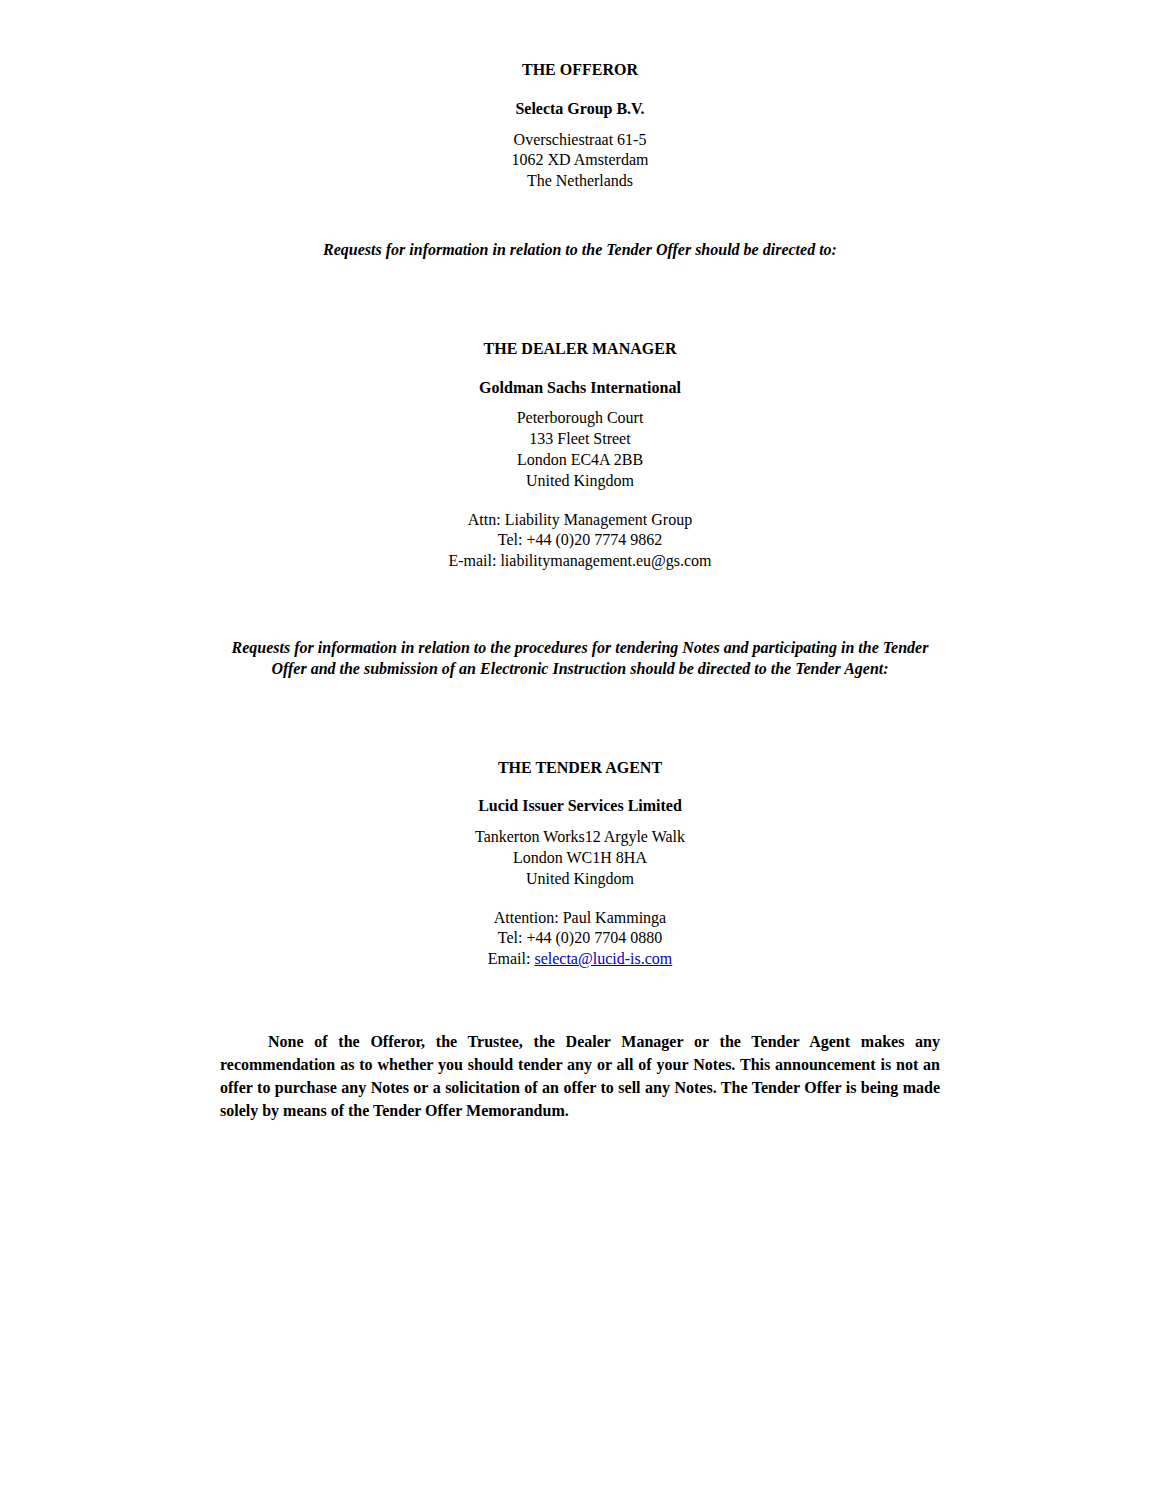THE OFFEROR
Selecta Group B.V.
Overschiestraat 61-5
1062 XD Amsterdam
The Netherlands
Requests for information in relation to the Tender Offer should be directed to:
THE DEALER MANAGER
Goldman Sachs International
Peterborough Court
133 Fleet Street
London EC4A 2BB
United Kingdom
Attn: Liability Management Group
Tel: +44 (0)20 7774 9862
E-mail: liabilitymanagement.eu@gs.com
Requests for information in relation to the procedures for tendering Notes and participating in the Tender Offer and the submission of an Electronic Instruction should be directed to the Tender Agent:
THE TENDER AGENT
Lucid Issuer Services Limited
Tankerton Works12 Argyle Walk
London WC1H 8HA
United Kingdom
Attention: Paul Kamminga
Tel: +44 (0)20 7704 0880
Email: selecta@lucid-is.com
None of the Offeror, the Trustee, the Dealer Manager or the Tender Agent makes any recommendation as to whether you should tender any or all of your Notes. This announcement is not an offer to purchase any Notes or a solicitation of an offer to sell any Notes. The Tender Offer is being made solely by means of the Tender Offer Memorandum.